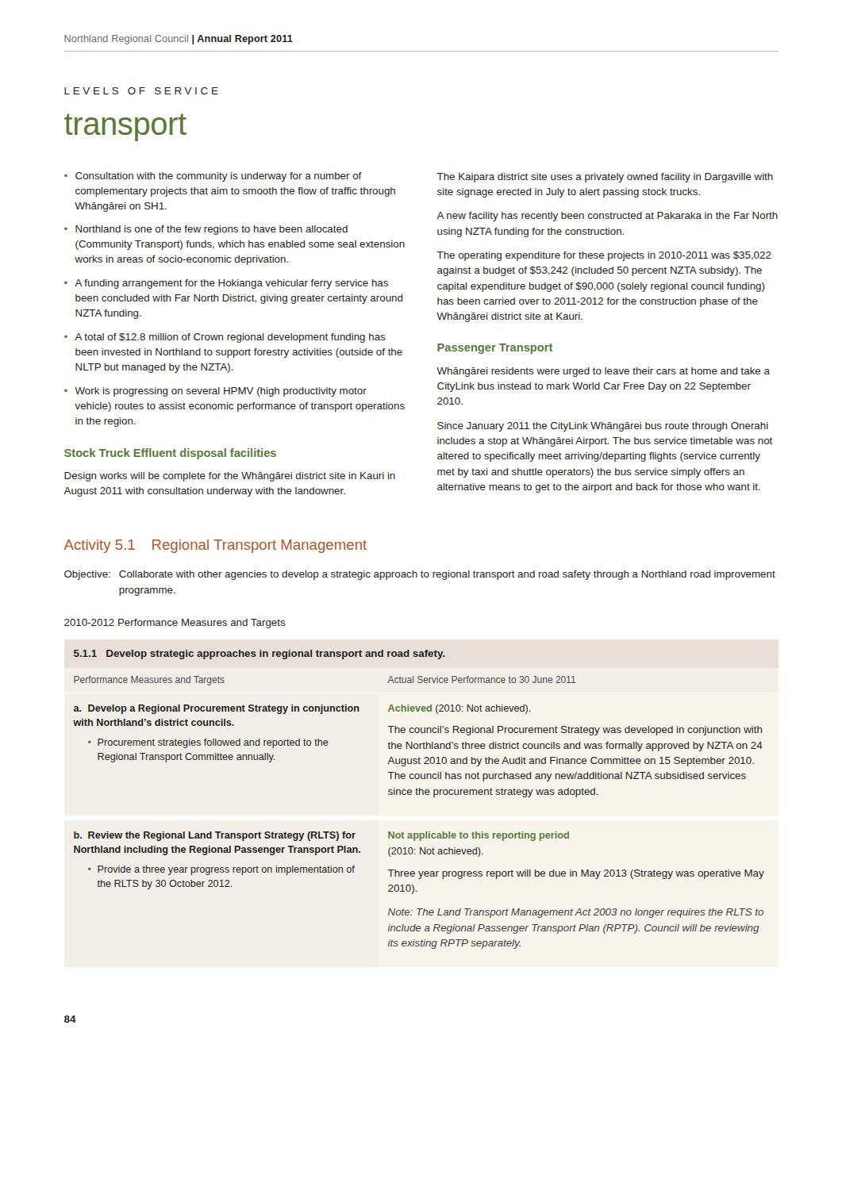Northland Regional Council | Annual Report 2011
Levels of Service
transport
Consultation with the community is underway for a number of complementary projects that aim to smooth the flow of traffic through Whāngārei on SH1.
Northland is one of the few regions to have been allocated (Community Transport) funds, which has enabled some seal extension works in areas of socio-economic deprivation.
A funding arrangement for the Hokianga vehicular ferry service has been concluded with Far North District, giving greater certainty around NZTA funding.
A total of $12.8 million of Crown regional development funding has been invested in Northland to support forestry activities (outside of the NLTP but managed by the NZTA).
Work is progressing on several HPMV (high productivity motor vehicle) routes to assist economic performance of transport operations in the region.
Stock Truck Effluent disposal facilities
Design works will be complete for the Whāngārei district site in Kauri in August 2011 with consultation underway with the landowner.
The Kaipara district site uses a privately owned facility in Dargaville with site signage erected in July to alert passing stock trucks.
A new facility has recently been constructed at Pakaraka in the Far North using NZTA funding for the construction.
The operating expenditure for these projects in 2010-2011 was $35,022 against a budget of $53,242 (included 50 percent NZTA subsidy). The capital expenditure budget of $90,000 (solely regional council funding) has been carried over to 2011-2012 for the construction phase of the Whāngārei district site at Kauri.
Passenger Transport
Whāngārei residents were urged to leave their cars at home and take a CityLink bus instead to mark World Car Free Day on 22 September 2010.
Since January 2011 the CityLink Whāngārei bus route through Onerahi includes a stop at Whāngārei Airport. The bus service timetable was not altered to specifically meet arriving/departing flights (service currently met by taxi and shuttle operators) the bus service simply offers an alternative means to get to the airport and back for those who want it.
Activity 5.1 Regional Transport Management
Objective:
Collaborate with other agencies to develop a strategic approach to regional transport and road safety through a Northland road improvement programme.
2010-2012 Performance Measures and Targets
| 5.1.1 Develop strategic approaches in regional transport and road safety. |
| Performance Measures and Targets | Actual Service Performance to 30 June 2011 |
| a. Develop a Regional Procurement Strategy in conjunction with Northland’s district councils. Procurement strategies followed and reported to the Regional Transport Committee annually. | Achieved (2010: Not achieved). The council’s Regional Procurement Strategy was developed in conjunction with the Northland’s three district councils and was formally approved by NZTA on 24 August 2010 and by the Audit and Finance Committee on 15 September 2010. The council has not purchased any new/additional NZTA subsidised services since the procurement strategy was adopted. |
| b. Review the Regional Land Transport Strategy (RLTS) for Northland including the Regional Passenger Transport Plan. Provide a three year progress report on implementation of the RLTS by 30 October 2012. | Not applicable to this reporting period (2010: Not achieved). Three year progress report will be due in May 2013 (Strategy was operative May 2010). Note: The Land Transport Management Act 2003 no longer requires the RLTS to include a Regional Passenger Transport Plan (RPTP). Council will be reviewing its existing RPTP separately. |
84